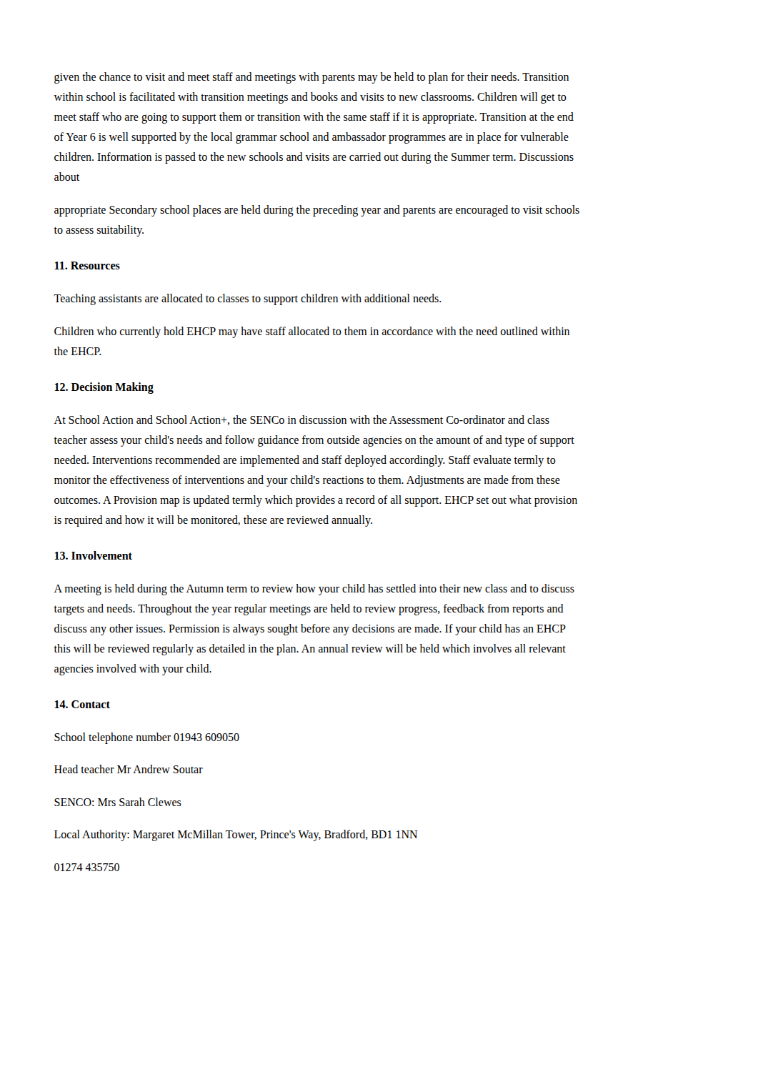given the chance to visit and meet staff and meetings with parents may be held to plan for their needs. Transition within school is facilitated with transition meetings and books and visits to new classrooms. Children will get to meet staff who are going to support them or transition with the same staff if it is appropriate. Transition at the end of Year 6 is well supported by the local grammar school and ambassador programmes are in place for vulnerable children. Information is passed to the new schools and visits are carried out during the Summer term. Discussions about
appropriate Secondary school places are held during the preceding year and parents are encouraged to visit schools to assess suitability.
11. Resources
Teaching assistants are allocated to classes to support children with additional needs.
Children who currently hold EHCP may have staff allocated to them in accordance with the need outlined within the EHCP.
12. Decision Making
At School Action and School Action+, the SENCo in discussion with the Assessment Co-ordinator and class teacher assess your child's needs and follow guidance from outside agencies on the amount of and type of support needed. Interventions recommended are implemented and staff deployed accordingly. Staff evaluate termly to monitor the effectiveness of interventions and your child's reactions to them. Adjustments are made from these outcomes. A Provision map is updated termly which provides a record of all support. EHCP set out what provision is required and how it will be monitored, these are reviewed annually.
13. Involvement
A meeting is held during the Autumn term to review how your child has settled into their new class and to discuss targets and needs. Throughout the year regular meetings are held to review progress, feedback from reports and discuss any other issues. Permission is always sought before any decisions are made. If your child has an EHCP this will be reviewed regularly as detailed in the plan. An annual review will be held which involves all relevant agencies involved with your child.
14. Contact
School telephone number 01943 609050
Head teacher Mr Andrew Soutar
SENCO: Mrs Sarah Clewes
Local Authority: Margaret McMillan Tower, Prince's Way, Bradford, BD1 1NN
01274 435750